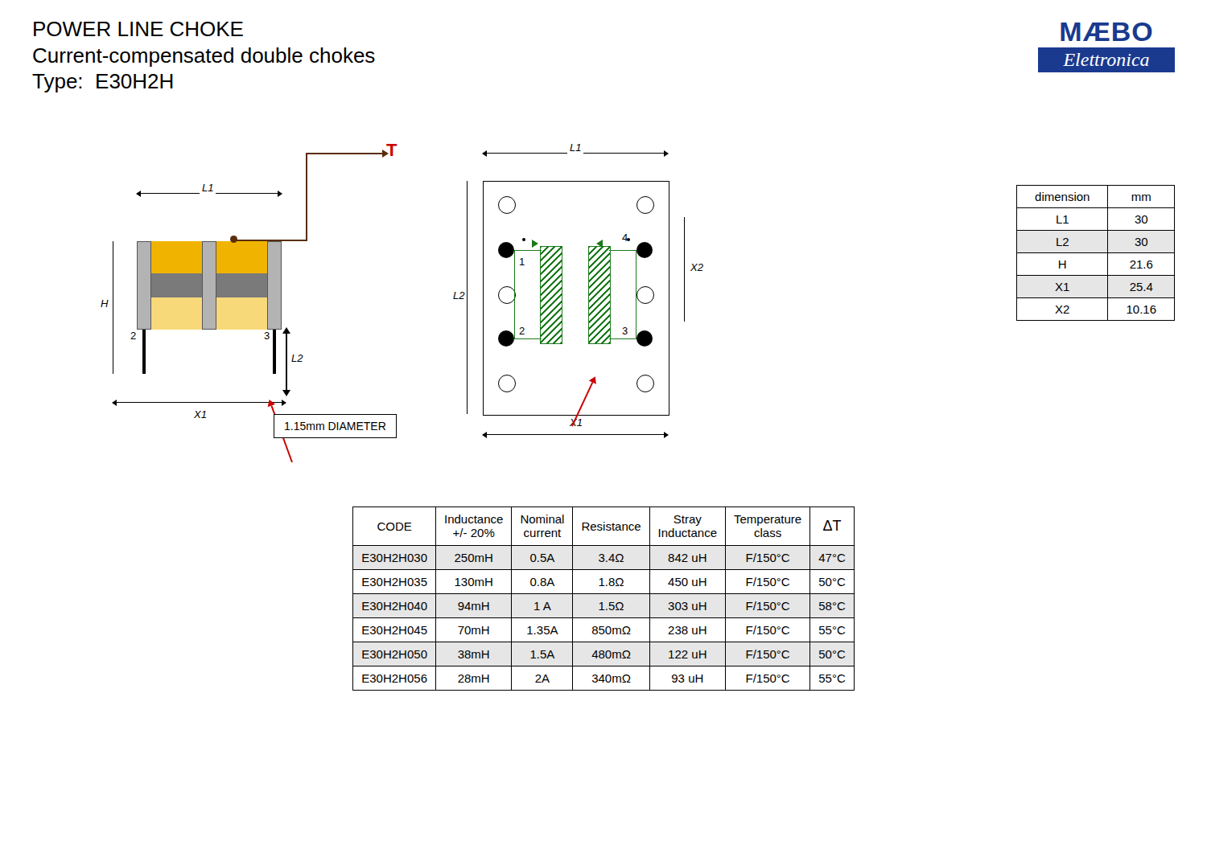POWER LINE CHOKE Current-compensated double chokes Type: E30H2H
MÆBO
Elettronica
L1
H
X1
2
3
T
L2
1.15mm DIAMETER
L1
L2
X2
X1
1
2
3
4
| dimension | mm |
| --- | --- |
| L1 | 30 |
| L2 | 30 |
| H | 21.6 |
| X1 | 25.4 |
| X2 | 10.16 |
| CODE | Inductance +/- 20% | Nominal current | Resistance | Stray Inductance | Temperature class | ΔT |
| --- | --- | --- | --- | --- | --- | --- |
| E30H2H030 | 250mH | 0.5A | 3.4Ω | 842 uH | F/150°C | 47°C |
| E30H2H035 | 130mH | 0.8A | 1.8Ω | 450 uH | F/150°C | 50°C |
| E30H2H040 | 94mH | 1 A | 1.5Ω | 303 uH | F/150°C | 58°C |
| E30H2H045 | 70mH | 1.35A | 850mΩ | 238 uH | F/150°C | 55°C |
| E30H2H050 | 38mH | 1.5A | 480mΩ | 122 uH | F/150°C | 50°C |
| E30H2H056 | 28mH | 2A | 340mΩ | 93 uH | F/150°C | 55°C |